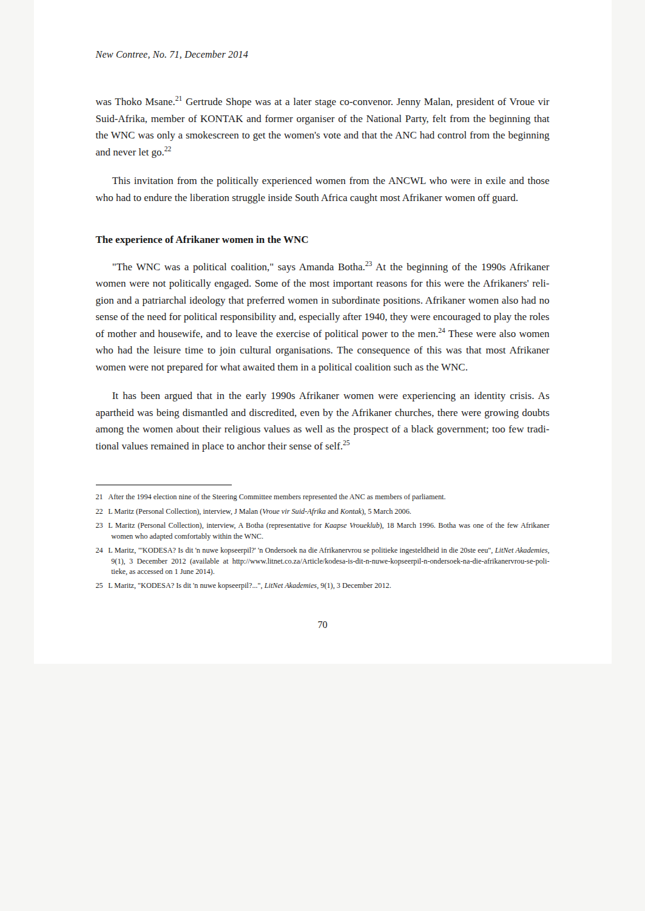New Contree, No. 71, December 2014
was Thoko Msane.21 Gertrude Shope was at a later stage co-convenor. Jenny Malan, president of Vroue vir Suid-Afrika, member of KONTAK and former organiser of the National Party, felt from the beginning that the WNC was only a smokescreen to get the women's vote and that the ANC had control from the beginning and never let go.22
This invitation from the politically experienced women from the ANCWL who were in exile and those who had to endure the liberation struggle inside South Africa caught most Afrikaner women off guard.
The experience of Afrikaner women in the WNC
"The WNC was a political coalition," says Amanda Botha.23 At the beginning of the 1990s Afrikaner women were not politically engaged. Some of the most important reasons for this were the Afrikaners' religion and a patriarchal ideology that preferred women in subordinate positions. Afrikaner women also had no sense of the need for political responsibility and, especially after 1940, they were encouraged to play the roles of mother and housewife, and to leave the exercise of political power to the men.24 These were also women who had the leisure time to join cultural organisations. The consequence of this was that most Afrikaner women were not prepared for what awaited them in a political coalition such as the WNC.
It has been argued that in the early 1990s Afrikaner women were experiencing an identity crisis. As apartheid was being dismantled and discredited, even by the Afrikaner churches, there were growing doubts among the women about their religious values as well as the prospect of a black government; too few traditional values remained in place to anchor their sense of self.25
21 After the 1994 election nine of the Steering Committee members represented the ANC as members of parliament.
22 L Maritz (Personal Collection), interview, J Malan (Vroue vir Suid-Afrika and Kontak), 5 March 2006.
23 L Maritz (Personal Collection), interview, A Botha (representative for Kaapse Vroueklub), 18 March 1996. Botha was one of the few Afrikaner women who adapted comfortably within the WNC.
24 L Maritz, "'KODESA? Is dit 'n nuwe kopseerpil?' 'n Ondersoek na die Afrikanervrou se politieke ingesteldheid in die 20ste eeu", LitNet Akademies, 9(1), 3 December 2012 (available at http://www.litnet.co.za/Article/kodesa-is-dit-n-nuwe-kopseerpil-n-ondersoek-na-die-afrikanervrou-se-politieke, as accessed on 1 June 2014).
25 L Maritz, "KODESA? Is dit 'n nuwe kopseerpil?...", LitNet Akademies, 9(1), 3 December 2012.
70